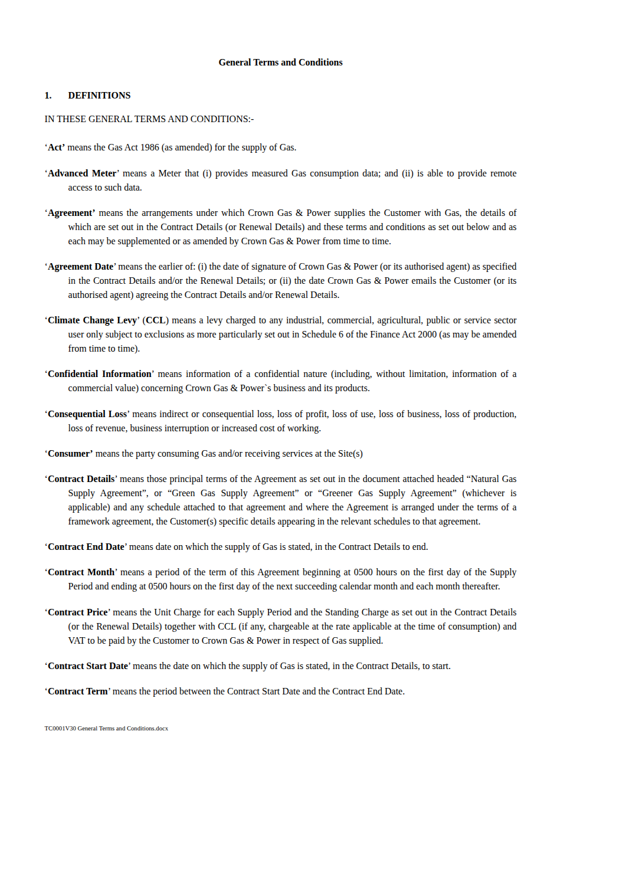General Terms and Conditions
1. DEFINITIONS
IN THESE GENERAL TERMS AND CONDITIONS:-
‘Act’ means the Gas Act 1986 (as amended) for the supply of Gas.
‘Advanced Meter’ means a Meter that (i) provides measured Gas consumption data; and (ii) is able to provide remote access to such data.
‘Agreement’ means the arrangements under which Crown Gas & Power supplies the Customer with Gas, the details of which are set out in the Contract Details (or Renewal Details) and these terms and conditions as set out below and as each may be supplemented or as amended by Crown Gas & Power from time to time.
‘Agreement Date’ means the earlier of: (i) the date of signature of Crown Gas & Power (or its authorised agent) as specified in the Contract Details and/or the Renewal Details; or (ii) the date Crown Gas & Power emails the Customer (or its authorised agent) agreeing the Contract Details and/or Renewal Details.
‘Climate Change Levy’ (CCL) means a levy charged to any industrial, commercial, agricultural, public or service sector user only subject to exclusions as more particularly set out in Schedule 6 of the Finance Act 2000 (as may be amended from time to time).
‘Confidential Information’ means information of a confidential nature (including, without limitation, information of a commercial value) concerning Crown Gas & Power`s business and its products.
‘Consequential Loss’ means indirect or consequential loss, loss of profit, loss of use, loss of business, loss of production, loss of revenue, business interruption or increased cost of working.
‘Consumer’ means the party consuming Gas and/or receiving services at the Site(s)
‘Contract Details’ means those principal terms of the Agreement as set out in the document attached headed “Natural Gas Supply Agreement”, or “Green Gas Supply Agreement” or “Greener Gas Supply Agreement” (whichever is applicable) and any schedule attached to that agreement and where the Agreement is arranged under the terms of a framework agreement, the Customer(s) specific details appearing in the relevant schedules to that agreement.
‘Contract End Date’ means date on which the supply of Gas is stated, in the Contract Details to end.
‘Contract Month’ means a period of the term of this Agreement beginning at 0500 hours on the first day of the Supply Period and ending at 0500 hours on the first day of the next succeeding calendar month and each month thereafter.
‘Contract Price’ means the Unit Charge for each Supply Period and the Standing Charge as set out in the Contract Details (or the Renewal Details) together with CCL (if any, chargeable at the rate applicable at the time of consumption) and VAT to be paid by the Customer to Crown Gas & Power in respect of Gas supplied.
‘Contract Start Date’ means the date on which the supply of Gas is stated, in the Contract Details, to start.
‘Contract Term’ means the period between the Contract Start Date and the Contract End Date.
TC0001V30 General Terms and Conditions.docx